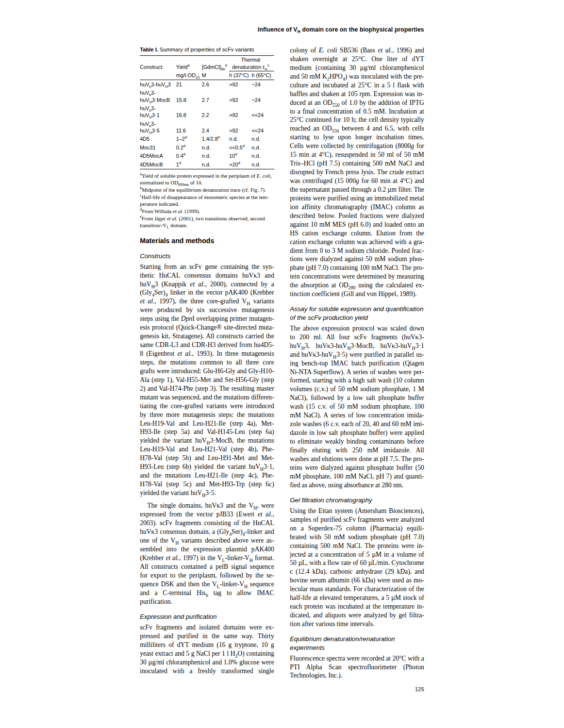Influence of VH domain core on the biophysical properties
Table I. Summary of properties of scFv variants
| Construct | Yield a | [GdmCl] 50 b | Thermal denaturation t ½ c |
| --- | --- | --- | --- |
| | mg/l·OD 10 | M | h (37°C) | h (65°C) |
| huV κ 3-huV H 3 | 21 | 2.6 | >92 | ~24 |
| huV κ 3-huV H 3·MocB | 15.8 | 2.7 | >92 | ~24 |
| huV κ 3-huV H 3·1 | 16.8 | 2.2 | >92 | <<24 |
| huV κ 3-huV H 3·5 | 11.6 | 2.4 | >92 | <<24 |
| 4D5 | 1–2 d | 1.4/2.8 e | n.d. | n.d. |
| Moc31 | 0.2 d | n.d. | <<0.5 d | n.d. |
| 4D5MocA | 0.4 d | n.d. | 10 d | n.d. |
| 4D5MocB | 1 d | n.d. | >20 d | n.d. |
aYield of soluble protein expressed in the periplasm of E. coli, normalized to OD600nm of 10.
bMidpoint of the equilibrium denaturation trace (cf. Fig. 7).
cHalf-life of disappearance of monomeric species at the temperature indicated.
dFrom Willuda et al. (1999).
eFrom Jäger et al. (2001), two transitions observed, second transition=VL domain.
Materials and methods
Constructs
Starting from an scFv gene containing the synthetic HuCAL consensus domains huVκ3 and huVH3 (Knappik et al., 2000), connected by a (Gly4Ser)4 linker in the vector pAK400 (Krebber et al., 1997), the three core-grafted VH variants were produced by six successive mutagenesis steps using the Dpn I overlapping primer mutagenesis protocol (Quick-Change® site-directed mutagenesis kit, Stratagene). All constructs carried the same CDR-L3 and CDR-H3 derived from hu4D5-8 (Eigenbrot et al., 1993). In three mutagenesis steps, the mutations common to all three core grafts were introduced: Glu-H6-Gly and Gly-H10-Ala (step 1), Val-H55-Met and Ser-H56-Gly (step 2) and Val-H74-Phe (step 3). The resulting master mutant was sequenced, and the mutations differentiating the core-grafted variants were introduced by three more mutagenesis steps: the mutations Leu-H19-Val and Leu-H21-Ile (step 4a), Met-H93-Ile (step 5a) and Val-H145-Leu (step 6a) yielded the variant huVH3·MocB, the mutations Leu-H19-Val and Leu-H21-Val (step 4b), Phe-H78-Val (step 5b) and Leu-H91-Met and Met-H93-Leu (step 6b) yielded the variant huVH3·1, and the mutations Leu-H21-Ile (step 4c), Phe-H78-Val (step 5c) and Met-H93-Trp (step 6c) yielded the variant huVH3·5.
The single domains, huVκ3 and the VH, were expressed from the vector pJB33 (Ewert et al., 2003). scFv fragments consisting of the HuCAL huVκ3 consensus domain, a (Gly4Ser)4-linker and one of the VH variants described above were assembled into the expression plasmid pAK400 (Krebber et al., 1997) in the VL-linker-VH format. All constructs contained a pelB signal sequence for export to the periplasm, followed by the sequence DSK and then the VL-linker-VH sequence and a C-terminal His6 tag to allow IMAC purification.
Expression and purification
scFv fragments and isolated domains were expressed and purified in the same way. Thirty milliliters of dYT medium (16 g tryptone, 10 g yeast extract and 5 g NaCl per 1 l H2O) containing 30 µg/ml chloramphenicol and 1.0% glucose were inoculated with a freshly transformed single colony of E. coli SB536 (Bass et al., 1996) and shaken overnight at 25°C. One liter of dYT medium (containing 30 µg/ml chloramphenicol and 50 mM K2HPO4) was inoculated with the pre-culture and incubated at 25°C in a 5 l flask with baffles and shaken at 105 rpm. Expression was induced at an OD550 of 1.0 by the addition of IPTG to a final concentration of 0.5 mM. Incubation at 25°C continued for 10 h; the cell density typically reached an OD550 between 4 and 6.5, with cells starting to lyse upon longer incubation times. Cells were collected by centrifugation (8000g for 15 min at 4°C), resuspended in 50 ml of 50 mM Tris–HCl (pH 7.5) containing 500 mM NaCl and disrupted by French press lysis. The crude extract was centrifuged (15 000g for 60 min at 4°C) and the supernatant passed through a 0.2 µm filter. The proteins were purified using an immobilized metal ion affinity chromatography (IMAC) column as described below. Pooled fractions were dialyzed against 10 mM MES (pH 6.0) and loaded onto an HS cation exchange column. Elution from the cation exchange column was achieved with a gradient from 0 to 3 M sodium chloride. Pooled fractions were dialyzed against 50 mM sodium phosphate (pH 7.0) containing 100 mM NaCl. The protein concentrations were determined by measuring the absorption at OD280 using the calculated extinction coefficient (Gill and von Hippel, 1989).
Assay for soluble expression and quantification of the scFv production yield
The above expression protocol was scaled down to 200 ml. All four scFv fragments (huVκ3-huVH3, huVκ3-huVH3·MocB, huVκ3-huVH3·1 and huVκ3-huVH3·5) were purified in parallel using bench-top IMAC batch purification (Qiagen Ni-NTA Superflow). A series of washes were performed, starting with a high salt wash (10 column volumes (c.v.) of 50 mM sodium phosphate, 1 M NaCl), followed by a low salt phosphate buffer wash (15 c.v. of 50 mM sodium phosphate, 100 mM NaCl). A series of low concentration imidazole washes (6 c.v. each of 20, 40 and 60 mM imidazole in low salt phosphate buffer) were applied to eliminate weakly binding contaminants before finally eluting with 250 mM imidazole. All washes and elutions were done at pH 7.5. The proteins were dialyzed against phosphate buffer (50 mM phosphate, 100 mM NaCl, pH 7) and quantified as above, using absorbance at 280 nm.
Gel filtration chromatography
Using the Ettan system (Amersham Biosciences), samples of purified scFv fragments were analyzed on a Superdex-75 column (Pharmacia) equilibrated with 50 mM sodium phosphate (pH 7.0) containing 500 mM NaCl. The proteins were injected at a concentration of 5 µM in a volume of 50 µL, with a flow rate of 60 µL/min. Cytochrome c (12.4 kDa), carbonic anhydrase (29 kDa), and bovine serum albumin (66 kDa) were used as molecular mass standards. For characterization of the half-life at elevated temperatures, a 5 µM stock of each protein was incubated at the temperature indicated, and aliquots were analyzed by gel filtration after various time intervals.
Equilibrium denaturation/renaturation experiments
Fluorescence spectra were recorded at 20°C with a PTI Alpha Scan spectrofluorimeter (Photon Technologies, Inc.).
125